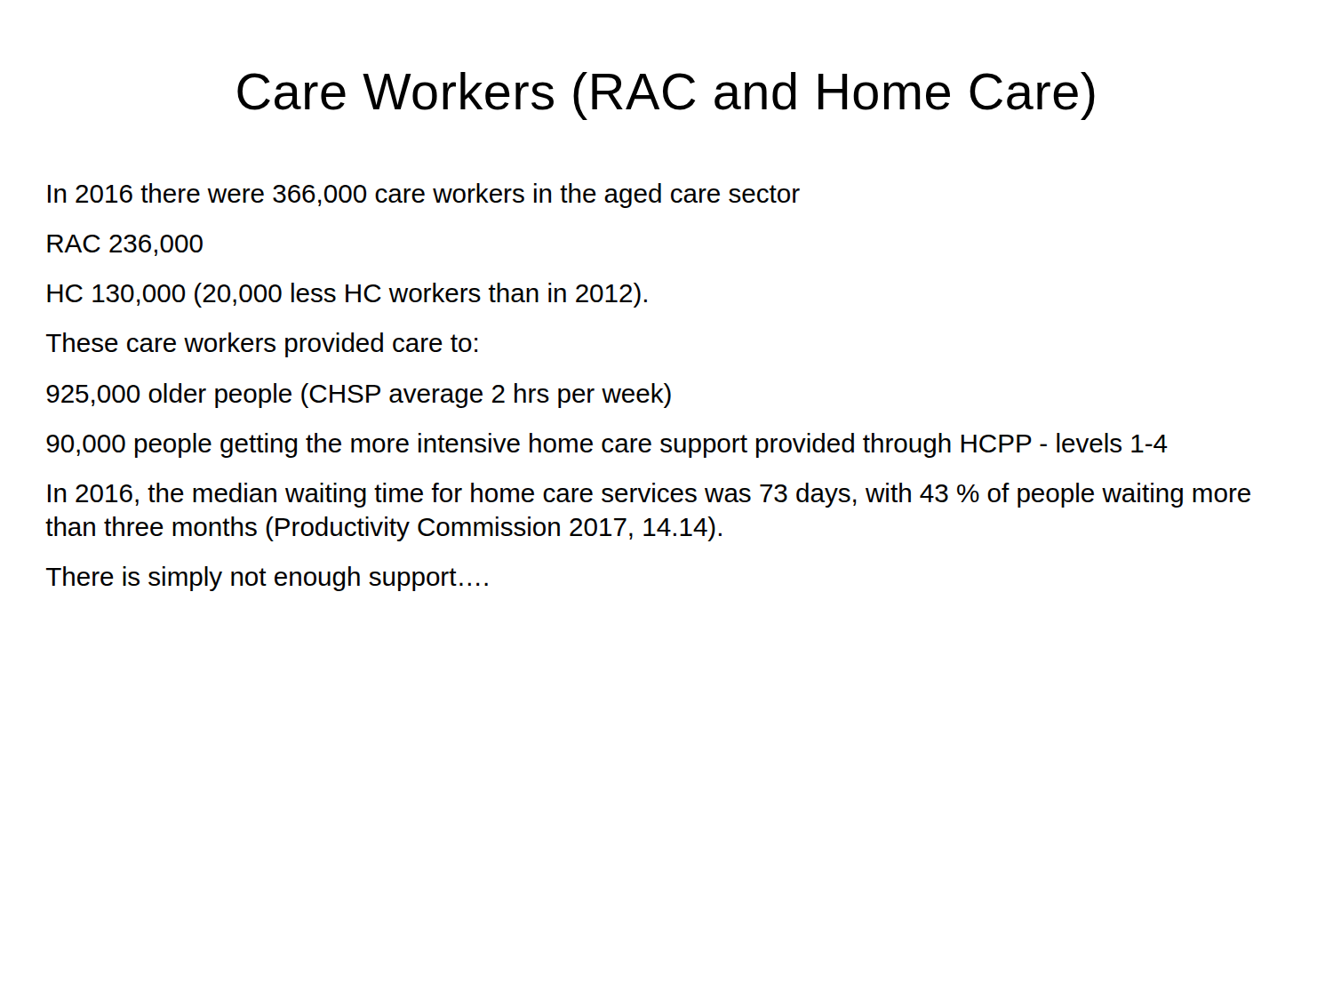Care Workers (RAC and Home Care)
In 2016 there were 366,000 care workers in the aged care sector
RAC 236,000
HC 130,000 (20,000 less HC workers than in 2012).
These care workers provided care to:
925,000 older people (CHSP average 2 hrs per week)
90,000 people getting the more intensive home care support provided through HCPP - levels 1-4
In 2016, the median waiting time for home care services was 73 days, with 43 % of people waiting more than three months (Productivity Commission 2017, 14.14).
There is simply not enough support….